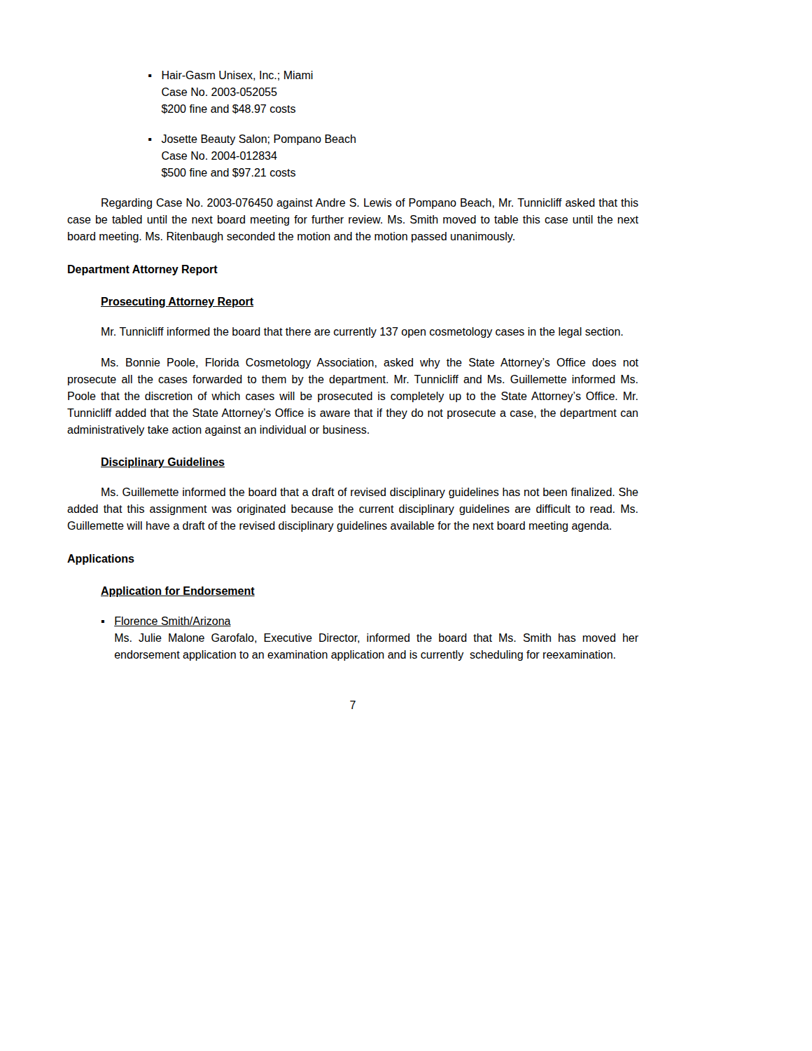Hair-Gasm Unisex, Inc.; Miami Case No. 2003-052055 $200 fine and $48.97 costs
Josette Beauty Salon; Pompano Beach Case No. 2004-012834 $500 fine and $97.21 costs
Regarding Case No. 2003-076450 against Andre S. Lewis of Pompano Beach, Mr. Tunnicliff asked that this case be tabled until the next board meeting for further review. Ms. Smith moved to table this case until the next board meeting. Ms. Ritenbaugh seconded the motion and the motion passed unanimously.
Department Attorney Report
Prosecuting Attorney Report
Mr. Tunnicliff informed the board that there are currently 137 open cosmetology cases in the legal section.
Ms. Bonnie Poole, Florida Cosmetology Association, asked why the State Attorney’s Office does not prosecute all the cases forwarded to them by the department. Mr. Tunnicliff and Ms. Guillemette informed Ms. Poole that the discretion of which cases will be prosecuted is completely up to the State Attorney’s Office. Mr. Tunnicliff added that the State Attorney’s Office is aware that if they do not prosecute a case, the department can administratively take action against an individual or business.
Disciplinary Guidelines
Ms. Guillemette informed the board that a draft of revised disciplinary guidelines has not been finalized. She added that this assignment was originated because the current disciplinary guidelines are difficult to read. Ms. Guillemette will have a draft of the revised disciplinary guidelines available for the next board meeting agenda.
Applications
Application for Endorsement
Florence Smith/Arizona
Ms. Julie Malone Garofalo, Executive Director, informed the board that Ms. Smith has moved her endorsement application to an examination application and is currently scheduling for reexamination.
7